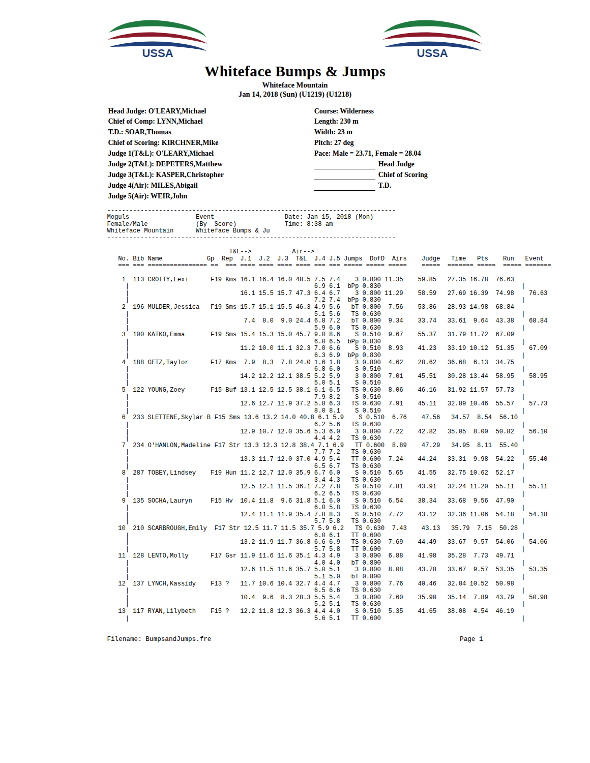USSA
USSA
Whiteface Bumps & Jumps
Whiteface Mountain
Jan 14, 2018 (Sun) (U1219) (U1218)
| Head Judge: O'LEARY,Michael | Course: Wilderness |
| Chief of Comp: LYNN,Michael | Length: 230 m |
| T.D.: SOAR,Thomas | Width: 23 m |
| Chief of Scoring: KIRCHNER,Mike | Pitch: 27 deg |
| Judge 1(T&L): O'LEARY,Michael | Pace: Male = 23.71, Female = 28.04 |
| Judge 2(T&L): DEPETERS,Matthew | Head Judge |
| Judge 3(T&L): KASPER,Christopher | Chief of Scoring |
| Judge 4(Air): MILES,Abigail | T.D. |
| Judge 5(Air): WEIR,John | |
------------------------------------------------------------------------------
Moguls                  Event                   Date: Jan 15, 2018 (Mon)
Female/Male             (By  Score)             Time: 8:38 am
Whiteface Mountain      Whiteface Bumps & Ju
------------------------------------------------------------------------------

                                 T&L-->           Air-->
   No. Bib Name            Gp  Rep  J.1  J.2  J.3  T&L  J.4 J.5 Jumps  DofD  Airs    Judge   Time   Pts    Run   Event
   === === ================ ==  === ==== ==== ==== ==== === === ===== ===== =====    =====  ======= =====  ===== =======

    1  113 CROTTY,Lexi      F19 Kms 16.1 16.4 16.0 48.5 7.5 7.4    3 0.800 11.35    59.85   27.35 16.78  76.63
     |                                                  6.9 6.1  bPp 0.830                                      |
     |                              16.1 15.5 15.7 47.3 6.4 6.7    3 0.800 11.29    58.59   27.69 16.39  74.98    76.63
     |                                                  7.2 7.4  bPp 0.830                                      |
    2  196 MULDER,Jessica   F19 Sms 15.7 15.1 15.5 46.3 4.9 5.6   bT 0.800  7.56    53.86   28.93 14.98  68.84
     |                                                  5.1 5.6   TS 0.630                                      |
     |                               7.4  8.0  9.0 24.4 6.8 7.2   bT 0.800  9.34    33.74   33.61  9.64  43.38    68.84
     |                                                  5.9 6.0   TS 0.630                                      |
    3  100 KATKO,Emma       F19 Sms 15.4 15.3 15.0 45.7 9.0 8.6    S 0.510  9.67    55.37   31.79 11.72  67.09
     |                                                  6.0 6.5  bPp 0.830                                      |
     |                              11.2 10.0 11.1 32.3 7.0 6.6    S 0.510  8.93    41.23   33.19 10.12  51.35    67.09
     |                                                  6.3 6.9  bPp 0.830                                      |
    4  188 GETZ,Taylor      F17 Kms  7.9  8.3  7.8 24.0 1.6 1.8    3 0.800  4.62    28.62   36.68  6.13  34.75
     |                                                  6.8 6.0    S 0.510                                      |
     |                              14.2 12.2 12.1 38.5 5.2 5.9    3 0.800  7.01    45.51   30.28 13.44  58.95    58.95
     |                                                  5.0 5.1    S 0.510                                      |
    5  122 YOUNG,Zoey       F15 Buf 13.1 12.5 12.5 38.1 6.1 6.5   TS 0.630  8.06    46.16   31.92 11.57  57.73
     |                                                  7.9 8.2    S 0.510                                      |
     |                              12.6 12.7 11.9 37.2 5.8 6.3   TS 0.630  7.91    45.11   32.89 10.46  55.57    57.73
     |                                                  8.0 8.1    S 0.510                                      |
    6  233 SLETTENE,Skylar B F15 Sms 13.6 13.2 14.0 40.8 6.1 5.9    S 0.510  6.76    47.56   34.57  8.54  56.10
     |                                                  6.2 5.6   TS 0.630                                      |
     |                              12.9 10.7 12.0 35.6 5.3 6.0    3 0.800  7.22    42.82   35.05  8.00  50.82    56.10
     |                                                  4.4 4.2   TS 0.630                                      |
    7  234 O'HANLON,Madeline F17 Str 13.3 12.3 12.8 38.4 7.1 6.9   TT 0.600  8.89    47.29   34.95  8.11  55.40
     |                                                  7.7 7.2   TS 0.630                                      |
     |                              13.3 11.7 12.0 37.0 4.9 5.4   TT 0.600  7.24    44.24   33.31  9.98  54.22    55.40
     |                                                  6.5 6.7   TS 0.630                                      |
    8  287 TOBEY,Lindsey    F19 Hun 11.2 12.7 12.0 35.9 6.7 6.0    S 0.510  5.65    41.55   32.75 10.62  52.17
     |                                                  3.4 4.3   TS 0.630                                      |
     |                              12.5 12.1 11.5 36.1 7.2 7.8    S 0.510  7.81    43.91   32.24 11.20  55.11    55.11
     |                                                  6.2 6.5   TS 0.630                                      |
    9  135 SOCHA,Lauryn     F15 Hv  10.4 11.8  9.6 31.8 5.1 6.0    S 0.510  6.54    38.34   33.68  9.56  47.90
     |                                                  6.0 5.8   TS 0.630                                      |
     |                              12.4 11.1 11.9 35.4 7.8 8.3    S 0.510  7.72    43.12   32.36 11.06  54.18    54.18
     |                                                  5.7 5.8   TS 0.630                                      |
   10  210 SCARBROUGH,Emily  F17 Str 12.5 11.7 11.5 35.7 5.9 6.2   TS 0.630  7.43    43.13   35.79  7.15  50.28
     |                                                  6.0 6.1   TT 0.600                                      |
     |                              13.2 11.9 11.7 36.8 6.6 6.9   TS 0.630  7.69    44.49   33.67  9.57  54.06    54.06
     |                                                  5.7 5.8   TT 0.600                                      |
   11  128 LENTO,Molly      F17 Gsr 11.9 11.6 11.6 35.1 4.3 4.9    3 0.800  6.88    41.98   35.28  7.73  49.71
     |                                                  4.0 4.0   bT 0.800                                      |
     |                              12.6 11.5 11.6 35.7 5.0 5.1    3 0.800  8.08    43.78   33.67  9.57  53.35    53.35
     |                                                  5.1 5.0   bT 0.800                                      |
   12  137 LYNCH,Kassidy    F13 ?   11.7 10.6 10.4 32.7 4.4 4.7    3 0.800  7.76    40.46   32.84 10.52  50.98
     |                                                  6.5 6.6   TS 0.630                                      |
     |                              10.4  9.6  8.3 28.3 5.5 5.4    3 0.800  7.60    35.90   35.14  7.89  43.79    50.98
     |                                                  5.2 5.1   TS 0.630                                      |
   13  117 RYAN,Lilybeth    F15 ?   12.2 11.8 12.3 36.3 4.4 4.0    S 0.510  5.35    41.65   38.08  4.54  46.19
     |                                                  5.6 5.1   TT 0.600                                      |
Filename: BumpsandJumps.fre Page 1